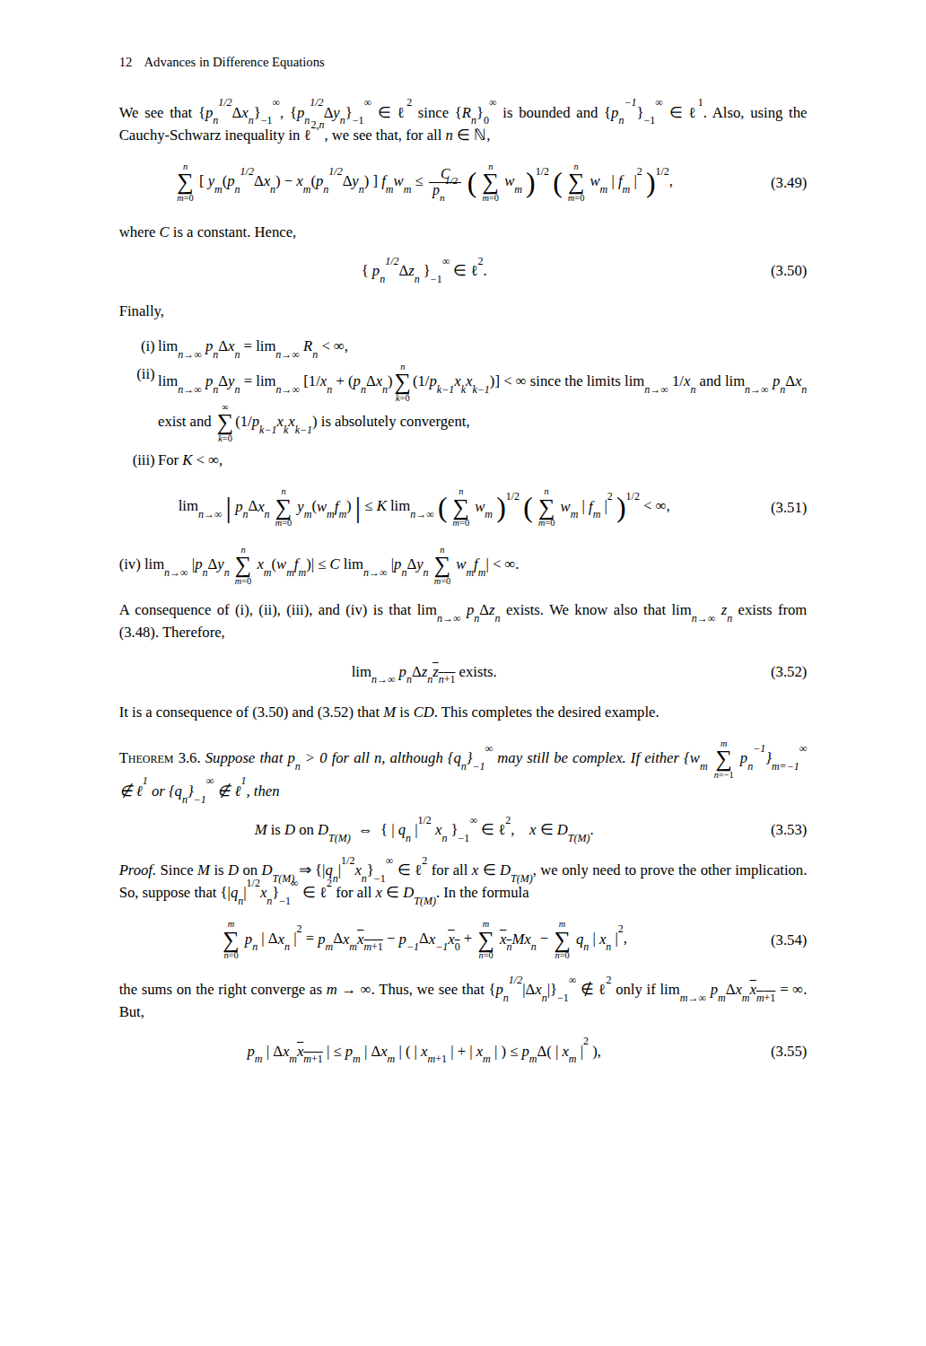12 Advances in Difference Equations
We see that {pn1/2 Δxn}−1∞, {pn1/2 Δyn}−1∞ ∈ ℓ2 since {Rn}0∞ is bounded and {pn−1}−1∞ ∈ ℓ1. Also, using the Cauchy-Schwarz inequality in ℓ2,n, we see that, for all n ∈ ℕ,
n∑m=0 [ ym(pn1/2 Δxn) − xm(pn1/2 Δyn) ] fmwm ≤ Cpn1/2 ( n∑m=0 wm )1/2 ( n∑m=0 wm | fm |2 )1/2,
(3.49)
where C is a constant. Hence,
{ pn1/2 Δzn }−1∞ ∈ ℓ2.
(3.50)
Finally,
(i) limn→∞ pn Δxn = limn→∞ Rn < ∞,
(ii) limn→∞ pn Δyn = limn→∞ [1/xn + (pn Δxn)n∑k=0(1/pk−1xkxk−1)] < ∞ since the limits limn→∞ 1/xn and limn→∞ pn Δxn exist and ∞∑k=0(1/pk−1xkxk−1) is absolutely convergent,
(iii) For K < ∞,
limn→∞ | pn Δxn n∑m=0 ym(wmfm) | ≤ K limn→∞ ( n∑m=0 wm )1/2 ( n∑m=0 wm | fm |2 )1/2 < ∞,
(3.51)
(iv) limn→∞ |pn Δyn n∑m=0 xm(wmfm)| ≤ C limn→∞ |pn Δyn n∑m=0 wmfm| < ∞.
A consequence of (i), (ii), (iii), and (iv) is that limn→∞ pn Δzn exists. We know also that limn→∞ zn exists from (3.48). Therefore,
limn→∞ pn Δzn zn+1 exists.
(3.52)
It is a consequence of (3.50) and (3.52) that M is CD. This completes the desired example.
Theorem 3.6. Suppose that pn > 0 for all n, although {qn}−1∞ may still be complex. If either {wm m∑n=−1 pn−1}m=−1∞ ∉ ℓ1 or {qn}−1∞ ∉ ℓ1, then
M is D on DT(M) ⇔ { | qn |1/2 xn }−1∞ ∈ ℓ2, x ∈ DT(M).
(3.53)
Proof. Since M is D on DT(M) ⇒ {|qn|1/2xn}−1∞ ∈ ℓ2 for all x ∈ DT(M), we only need to prove the other implication. So, suppose that {|qn|1/2xn}−1∞ ∈ ℓ2 for all x ∈ DT(M). In the formula
m∑n=0 pn | Δxn |2 = pm Δxm xm+1 − p−1 Δx−1 x0 + m∑n=0 xn Mxn − m∑n=0 qn | xn |2,
(3.54)
the sums on the right converge as m → ∞. Thus, we see that {pn1/2|Δxn|}−1∞ ∉ ℓ2 only if limm→∞ pm Δxm xm+1 = ∞. But,
pm | Δxm xm+1 | ≤ pm | Δxm | ( | xm+1 | + | xm | ) ≤ pm Δ( | xm |2 ),
(3.55)